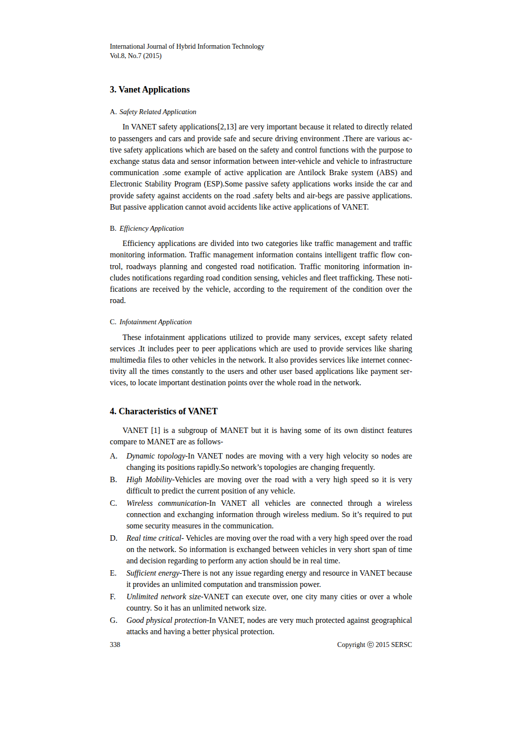International Journal of Hybrid Information Technology
Vol.8, No.7 (2015)
3. Vanet Applications
A. Safety Related Application
In VANET safety applications[2,13] are very important because it related to directly related to passengers and cars and provide safe and secure driving environment .There are various active safety applications which are based on the safety and control functions with the purpose to exchange status data and sensor information between inter-vehicle and vehicle to infrastructure communication .some example of active application are Antilock Brake system (ABS) and Electronic Stability Program (ESP).Some passive safety applications works inside the car and provide safety against accidents on the road .safety belts and air-begs are passive applications. But passive application cannot avoid accidents like active applications of VANET.
B. Efficiency Application
Efficiency applications are divided into two categories like traffic management and traffic monitoring information. Traffic management information contains intelligent traffic flow control, roadways planning and congested road notification. Traffic monitoring information includes notifications regarding road condition sensing, vehicles and fleet trafficking. These notifications are received by the vehicle, according to the requirement of the condition over the road.
C. Infotainment Application
These infotainment applications utilized to provide many services, except safety related services .It includes peer to peer applications which are used to provide services like sharing multimedia files to other vehicles in the network. It also provides services like internet connectivity all the times constantly to the users and other user based applications like payment services, to locate important destination points over the whole road in the network.
4. Characteristics of VANET
VANET [1] is a subgroup of MANET but it is having some of its own distinct features compare to MANET are as follows-
A. Dynamic topology-In VANET nodes are moving with a very high velocity so nodes are changing its positions rapidly.So network’s topologies are changing frequently.
B. High Mobility-Vehicles are moving over the road with a very high speed so it is very difficult to predict the current position of any vehicle.
C. Wireless communication-In VANET all vehicles are connected through a wireless connection and exchanging information through wireless medium. So it’s required to put some security measures in the communication.
D. Real time critical- Vehicles are moving over the road with a very high speed over the road on the network. So information is exchanged between vehicles in very short span of time and decision regarding to perform any action should be in real time.
E. Sufficient energy-There is not any issue regarding energy and resource in VANET because it provides an unlimited computation and transmission power.
F. Unlimited network size-VANET can execute over, one city many cities or over a whole country. So it has an unlimited network size.
G. Good physical protection-In VANET, nodes are very much protected against geographical attacks and having a better physical protection.
338 Copyright ⓒ 2015 SERSC